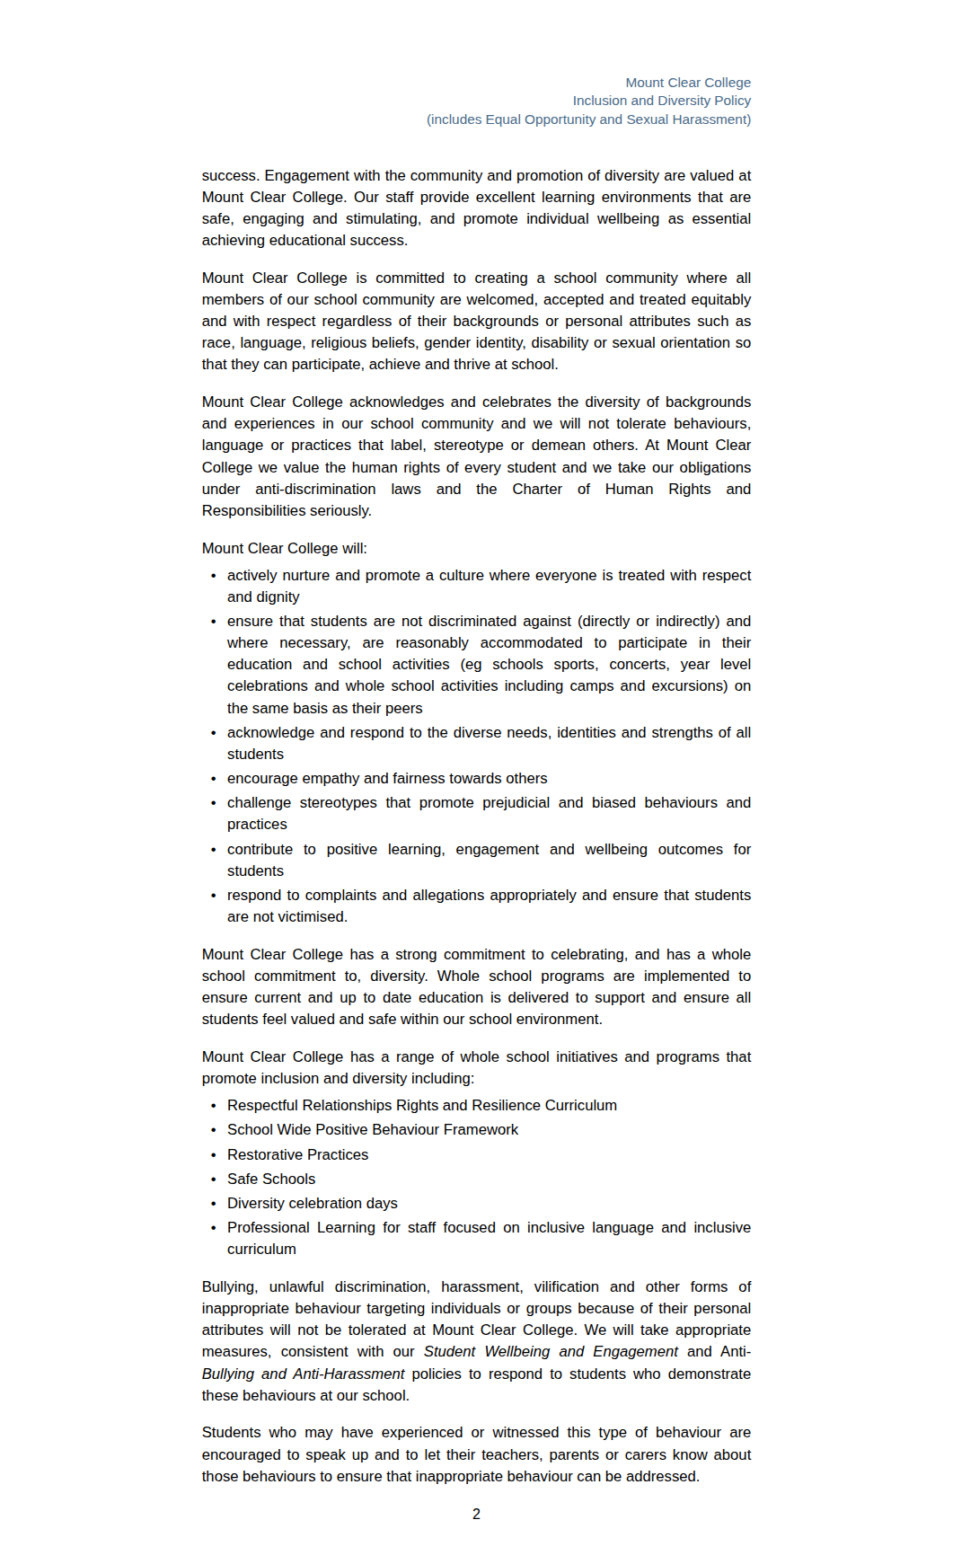Mount Clear College
Inclusion and Diversity Policy
(includes Equal Opportunity and Sexual Harassment)
success. Engagement with the community and promotion of diversity are valued at Mount Clear College. Our staff provide excellent learning environments that are safe, engaging and stimulating, and promote individual wellbeing as essential achieving educational success.
Mount Clear College is committed to creating a school community where all members of our school community are welcomed, accepted and treated equitably and with respect regardless of their backgrounds or personal attributes such as race, language, religious beliefs, gender identity, disability or sexual orientation so that they can participate, achieve and thrive at school.
Mount Clear College acknowledges and celebrates the diversity of backgrounds and experiences in our school community and we will not tolerate behaviours, language or practices that label, stereotype or demean others. At Mount Clear College we value the human rights of every student and we take our obligations under anti-discrimination laws and the Charter of Human Rights and Responsibilities seriously.
Mount Clear College will:
actively nurture and promote a culture where everyone is treated with respect and dignity
ensure that students are not discriminated against (directly or indirectly) and where necessary, are reasonably accommodated to participate in their education and school activities (eg schools sports, concerts, year level celebrations and whole school activities including camps and excursions) on the same basis as their peers
acknowledge and respond to the diverse needs, identities and strengths of all students
encourage empathy and fairness towards others
challenge stereotypes that promote prejudicial and biased behaviours and practices
contribute to positive learning, engagement and wellbeing outcomes for students
respond to complaints and allegations appropriately and ensure that students are not victimised.
Mount Clear College has a strong commitment to celebrating, and has a whole school commitment to, diversity. Whole school programs are implemented to ensure current and up to date education is delivered to support and ensure all students feel valued and safe within our school environment.
Mount Clear College has a range of whole school initiatives and programs that promote inclusion and diversity including:
Respectful Relationships Rights and Resilience Curriculum
School Wide Positive Behaviour Framework
Restorative Practices
Safe Schools
Diversity celebration days
Professional Learning for staff focused on inclusive language and inclusive curriculum
Bullying, unlawful discrimination, harassment, vilification and other forms of inappropriate behaviour targeting individuals or groups because of their personal attributes will not be tolerated at Mount Clear College. We will take appropriate measures, consistent with our Student Wellbeing and Engagement and Anti-Bullying and Anti-Harassment policies to respond to students who demonstrate these behaviours at our school.
Students who may have experienced or witnessed this type of behaviour are encouraged to speak up and to let their teachers, parents or carers know about those behaviours to ensure that inappropriate behaviour can be addressed.
2